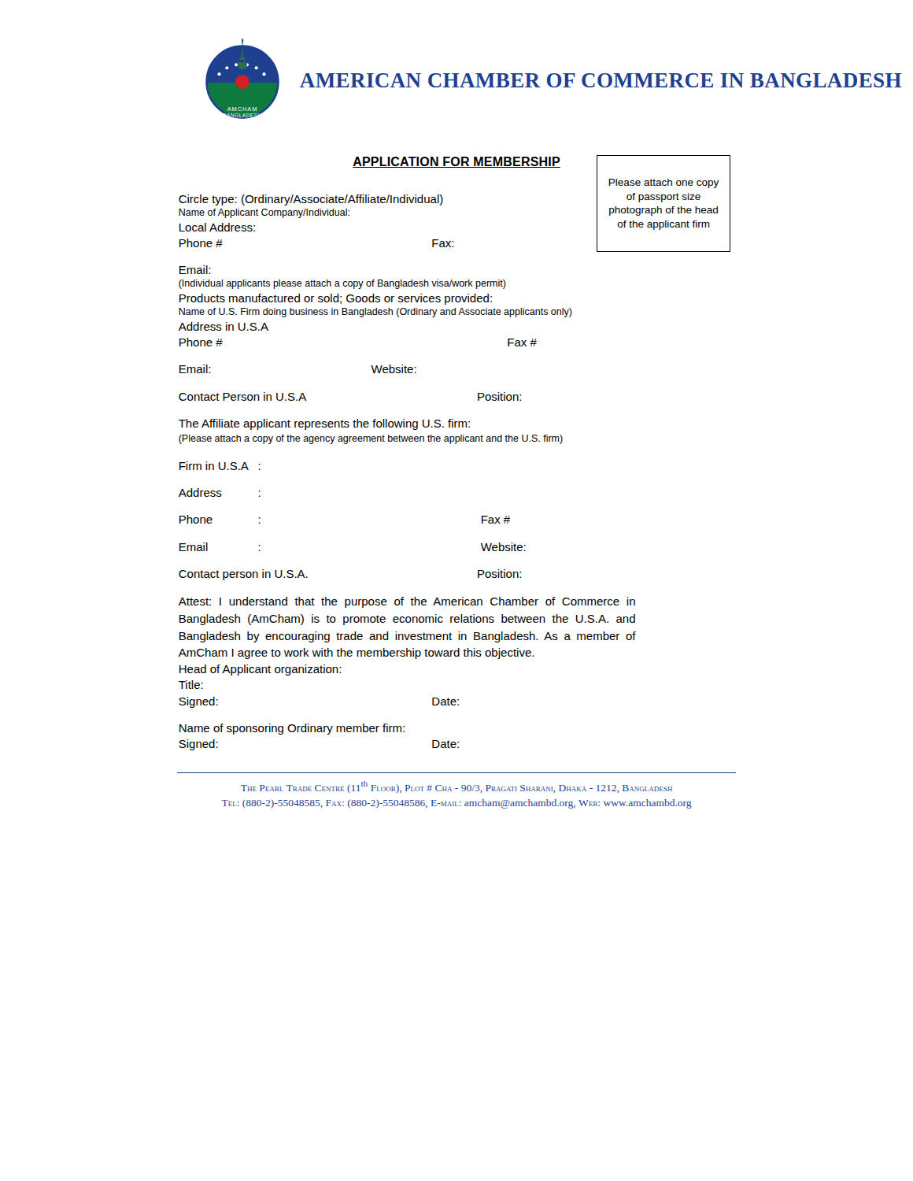AMCHAM BANGLADESH
AMERICAN CHAMBER OF COMMERCE IN BANGLADESH
APPLICATION FOR MEMBERSHIP
Please attach one copy of passport size photograph of the head of the applicant firm
Circle type: (Ordinary/Associate/Affiliate/Individual)
Name of Applicant Company/Individual:
Local Address:
Phone #
Fax:
Email:
(Individual applicants please attach a copy of Bangladesh visa/work permit)
Products manufactured or sold; Goods or services provided:
Name of U.S. Firm doing business in Bangladesh (Ordinary and Associate applicants only)
Address in U.S.A
Phone #
Fax #
Email:
Website:
Contact Person in U.S.A
Position:
The Affiliate applicant represents the following U.S. firm:
(Please attach a copy of the agency agreement between the applicant and the U.S. firm)
Firm in U.S.A
:
Address
:
Phone
:
Fax #
Email
:
Website:
Contact person in U.S.A.
Position:
Attest: I understand that the purpose of the American Chamber of Commerce in Bangladesh (AmCham) is to promote economic relations between the U.S.A. and Bangladesh by encouraging trade and investment in Bangladesh. As a member of AmCham I agree to work with the membership toward this objective.
Head of Applicant organization:
Title:
Signed:
Date:
Name of sponsoring Ordinary member firm:
Signed:
Date:
The Pearl Trade Centre (11th Floor), Plot # Cha - 90/3, Pragati Sharani, Dhaka - 1212, Bangladesh
Tel: (880-2)-55048585, Fax: (880-2)-55048586, E-mail: amcham@amchambd.org, Web: www.amchambd.org